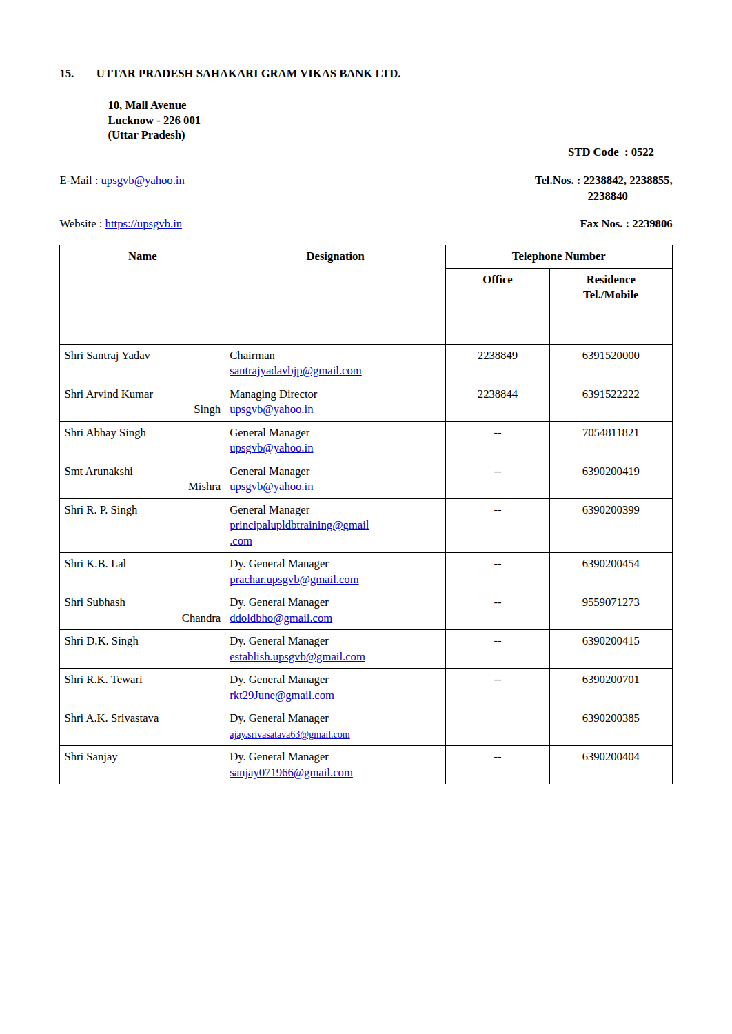15. UTTAR PRADESH SAHAKARI GRAM VIKAS BANK LTD.
10, Mall Avenue
Lucknow - 226 001
(Uttar Pradesh)
STD Code : 0522
E-Mail : upsgvb@yahoo.in
Tel.Nos. : 2238842, 2238855,2238840
Website : https://upsgvb.in
Fax Nos. : 2239806
| Name | Designation | Telephone Number |
| --- | --- | --- |
| Office | Residence Tel./Mobile |
| Shri Santraj Yadav | Chairman santrajyadavbjp@gmail.com | 2238849 | 6391520000 |
| Shri Arvind Kumar Singh | Managing Director upsgvb@yahoo.in | 2238844 | 6391522222 |
| Shri Abhay Singh | General Manager upsgvb@yahoo.in | -- | 7054811821 |
| Smt Arunakshi Mishra | General Manager upsgvb@yahoo.in | -- | 6390200419 |
| Shri R. P. Singh | General Manager principalupldbtraining@gmail .com | -- | 6390200399 |
| Shri K.B. Lal | Dy. General Manager prachar.upsgvb@gmail.com | -- | 6390200454 |
| Shri Subhash Chandra | Dy. General Manager ddoldbho@gmail.com | -- | 9559071273 |
| Shri D.K. Singh | Dy. General Manager establish.upsgvb@gmail.com | -- | 6390200415 |
| Shri R.K. Tewari | Dy. General Manager rkt29June@gmail.com | -- | 6390200701 |
| Shri A.K. Srivastava | Dy. General Manager ajay.srivasatava63@gmail.com | | 6390200385 |
| Shri Sanjay | Dy. General Manager sanjay071966@gmail.com | -- | 6390200404 |